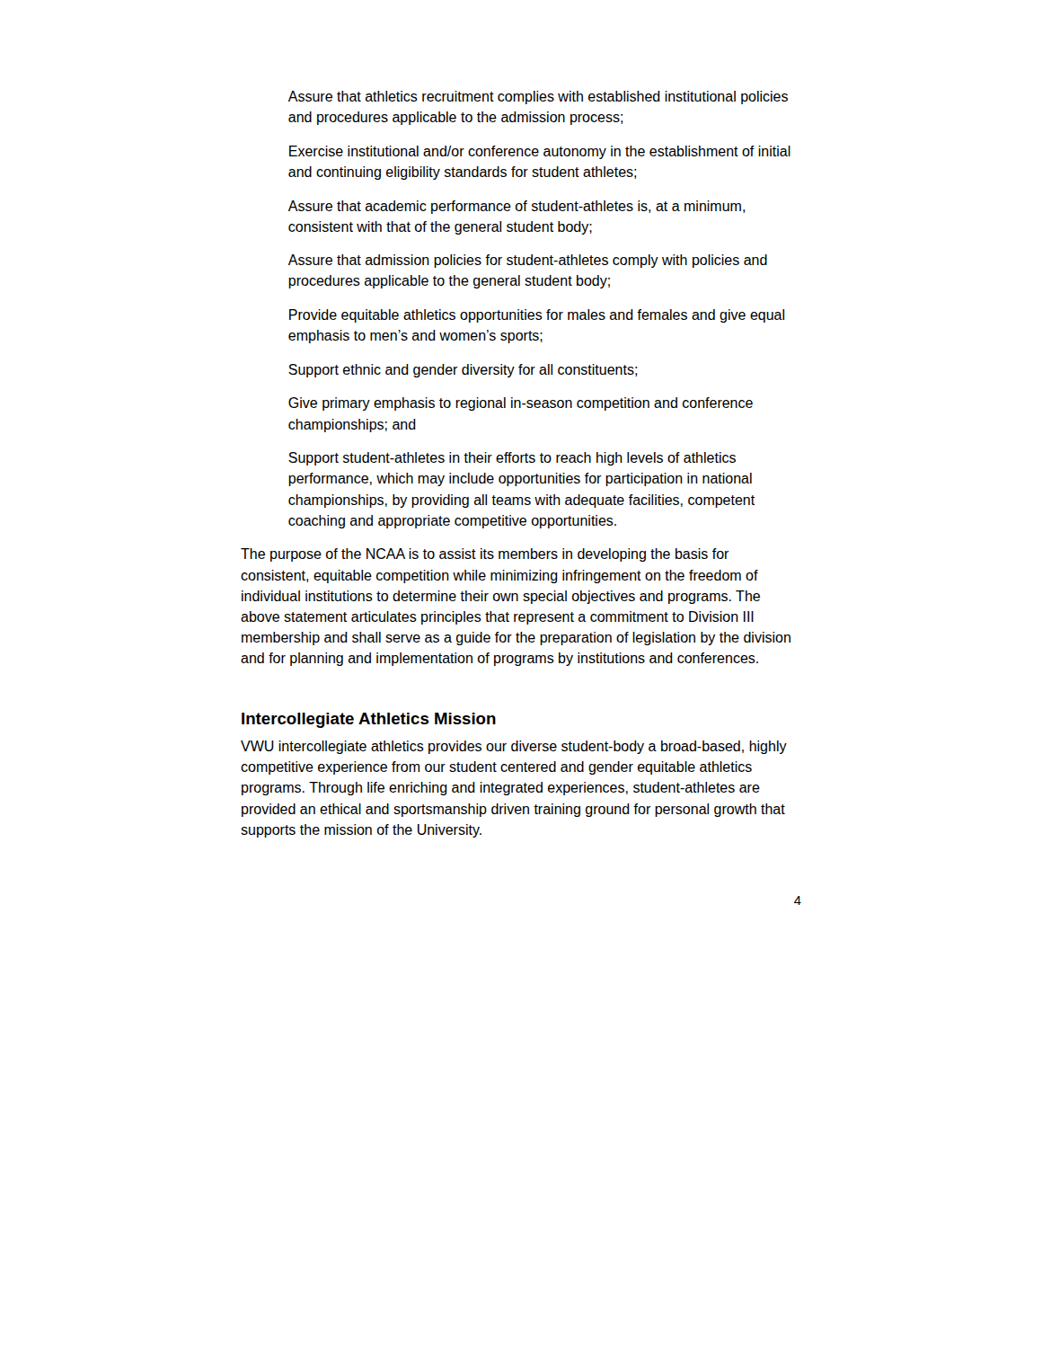Assure that athletics recruitment complies with established institutional policies and procedures applicable to the admission process;
Exercise institutional and/or conference autonomy in the establishment of initial and continuing eligibility standards for student athletes;
Assure that academic performance of student-athletes is, at a minimum, consistent with that of the general student body;
Assure that admission policies for student-athletes comply with policies and procedures applicable to the general student body;
Provide equitable athletics opportunities for males and females and give equal emphasis to men’s and women’s sports;
Support ethnic and gender diversity for all constituents;
Give primary emphasis to regional in-season competition and conference championships; and
Support student-athletes in their efforts to reach high levels of athletics performance, which may include opportunities for participation in national championships, by providing all teams with adequate facilities, competent coaching and appropriate competitive opportunities.
The purpose of the NCAA is to assist its members in developing the basis for consistent, equitable competition while minimizing infringement on the freedom of individual institutions to determine their own special objectives and programs. The above statement articulates principles that represent a commitment to Division III membership and shall serve as a guide for the preparation of legislation by the division and for planning and implementation of programs by institutions and conferences.
Intercollegiate Athletics Mission
VWU intercollegiate athletics provides our diverse student-body a broad-based, highly competitive experience from our student centered and gender equitable athletics programs. Through life enriching and integrated experiences, student-athletes are provided an ethical and sportsmanship driven training ground for personal growth that supports the mission of the University.
4